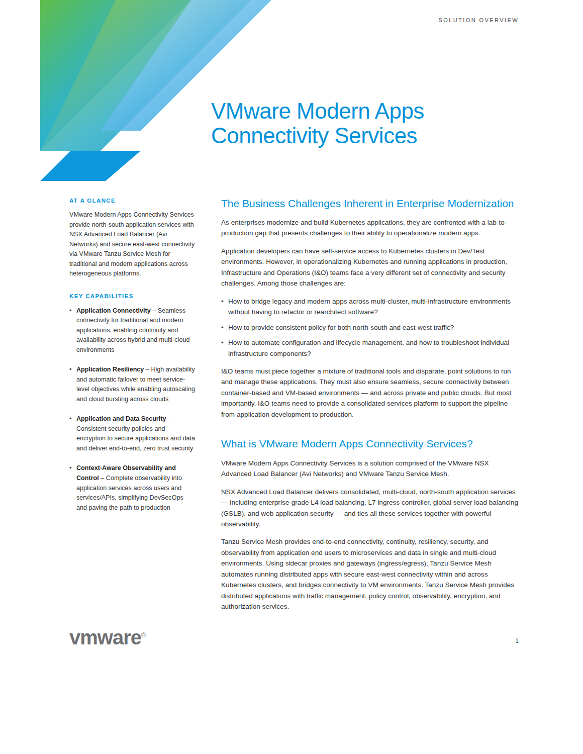SOLUTION OVERVIEW
VMware Modern Apps
Connectivity Services
AT A GLANCE
VMware Modern Apps Connectivity Services provide north-south application services with NSX Advanced Load Balancer (Avi Networks) and secure east-west connectivity via VMware Tanzu Service Mesh for traditional and modern applications across heterogeneous platforms.
KEY CAPABILITIES
Application Connectivity – Seamless connectivity for traditional and modern applications, enabling continuity and availability across hybrid and multi-cloud environments
Application Resiliency – High availability and automatic failover to meet service-level objectives while enabling autoscaling and cloud bursting across clouds
Application and Data Security – Consistent security policies and encryption to secure applications and data and deliver end-to-end, zero trust security
Context-Aware Observability and Control – Complete observability into application services across users and services/APIs, simplifying DevSecOps and paving the path to production
The Business Challenges Inherent in Enterprise Modernization
As enterprises modernize and build Kubernetes applications, they are confronted with a lab-to-production gap that presents challenges to their ability to operationalize modern apps.
Application developers can have self-service access to Kubernetes clusters in Dev/Test environments. However, in operationalizing Kubernetes and running applications in production, Infrastructure and Operations (I&O) teams face a very different set of connectivity and security challenges. Among those challenges are:
How to bridge legacy and modern apps across multi-cluster, multi-infrastructure environments without having to refactor or rearchitect software?
How to provide consistent policy for both north-south and east-west traffic?
How to automate configuration and lifecycle management, and how to troubleshoot individual infrastructure components?
I&O teams must piece together a mixture of traditional tools and disparate, point solutions to run and manage these applications. They must also ensure seamless, secure connectivity between container-based and VM-based environments — and across private and public clouds. But most importantly, I&O teams need to provide a consolidated services platform to support the pipeline from application development to production.
What is VMware Modern Apps Connectivity Services?
VMware Modern Apps Connectivity Services is a solution comprised of the VMware NSX Advanced Load Balancer (Avi Networks) and VMware Tanzu Service Mesh.
NSX Advanced Load Balancer delivers consolidated, multi-cloud, north-south application services — including enterprise-grade L4 load balancing, L7 ingress controller, global server load balancing (GSLB), and web application security — and ties all these services together with powerful observability.
Tanzu Service Mesh provides end-to-end connectivity, continuity, resiliency, security, and observability from application end users to microservices and data in single and multi-cloud environments. Using sidecar proxies and gateways (ingress/egress), Tanzu Service Mesh automates running distributed apps with secure east-west connectivity within and across Kubernetes clusters, and bridges connectivity to VM environments. Tanzu Service Mesh provides distributed applications with traffic management, policy control, observability, encryption, and authorization services.
vmware®
1